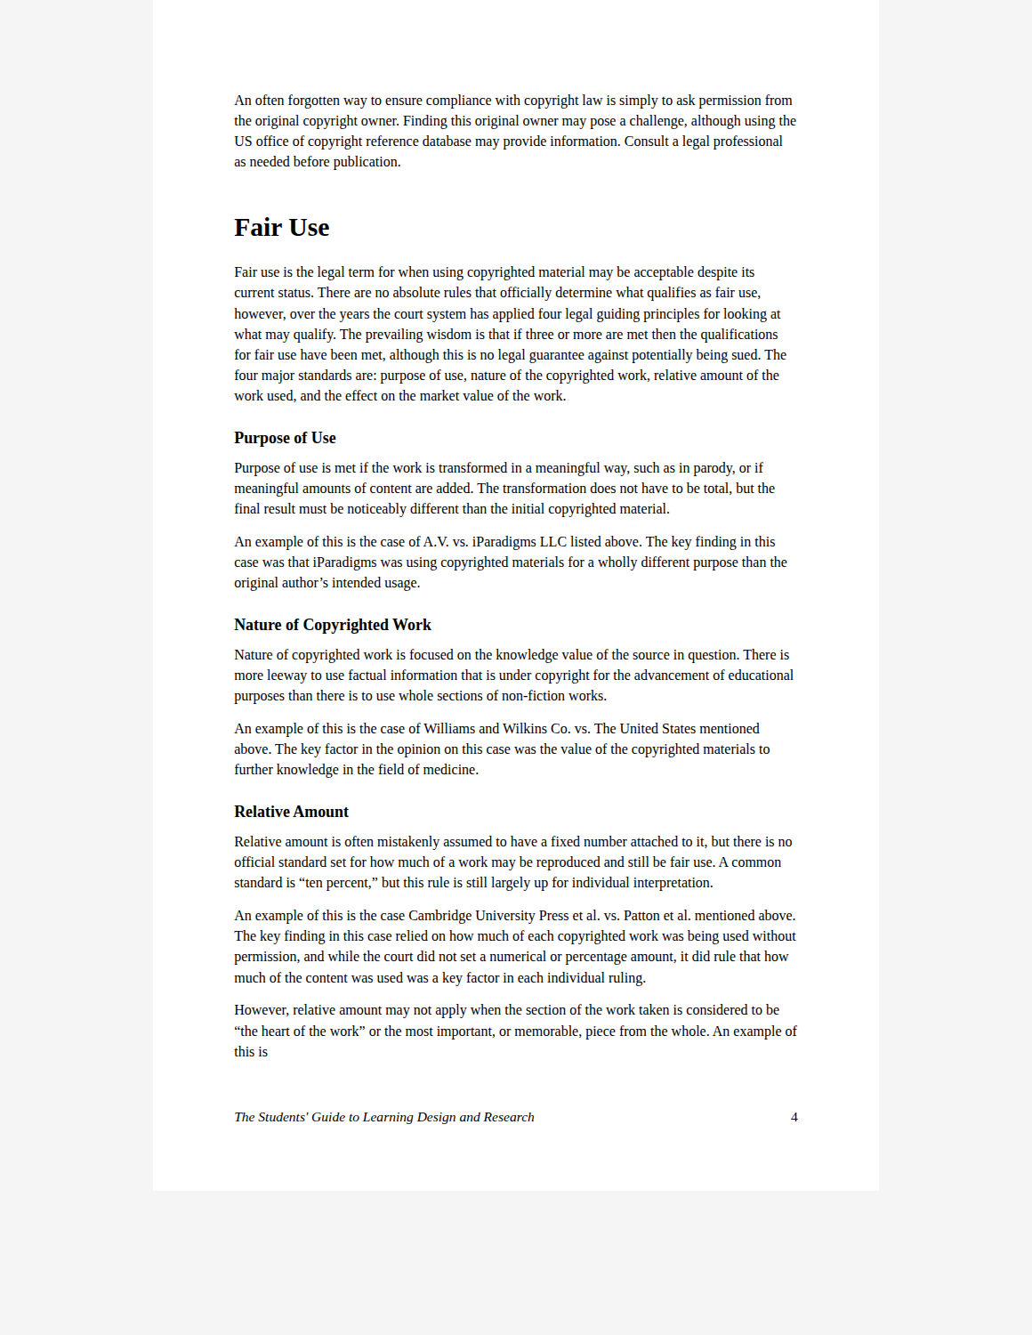An often forgotten way to ensure compliance with copyright law is simply to ask permission from the original copyright owner. Finding this original owner may pose a challenge, although using the US office of copyright reference database may provide information. Consult a legal professional as needed before publication.
Fair Use
Fair use is the legal term for when using copyrighted material may be acceptable despite its current status. There are no absolute rules that officially determine what qualifies as fair use, however, over the years the court system has applied four legal guiding principles for looking at what may qualify. The prevailing wisdom is that if three or more are met then the qualifications for fair use have been met, although this is no legal guarantee against potentially being sued. The four major standards are: purpose of use, nature of the copyrighted work, relative amount of the work used, and the effect on the market value of the work.
Purpose of Use
Purpose of use is met if the work is transformed in a meaningful way, such as in parody, or if meaningful amounts of content are added. The transformation does not have to be total, but the final result must be noticeably different than the initial copyrighted material.
An example of this is the case of A.V. vs. iParadigms LLC listed above. The key finding in this case was that iParadigms was using copyrighted materials for a wholly different purpose than the original author’s intended usage.
Nature of Copyrighted Work
Nature of copyrighted work is focused on the knowledge value of the source in question. There is more leeway to use factual information that is under copyright for the advancement of educational purposes than there is to use whole sections of non-fiction works.
An example of this is the case of Williams and Wilkins Co. vs. The United States mentioned above. The key factor in the opinion on this case was the value of the copyrighted materials to further knowledge in the field of medicine.
Relative Amount
Relative amount is often mistakenly assumed to have a fixed number attached to it, but there is no official standard set for how much of a work may be reproduced and still be fair use. A common standard is “ten percent,” but this rule is still largely up for individual interpretation.
An example of this is the case Cambridge University Press et al. vs. Patton et al. mentioned above. The key finding in this case relied on how much of each copyrighted work was being used without permission, and while the court did not set a numerical or percentage amount, it did rule that how much of the content was used was a key factor in each individual ruling.
However, relative amount may not apply when the section of the work taken is considered to be “the heart of the work” or the most important, or memorable, piece from the whole. An example of this is
The Students' Guide to Learning Design and Research 4